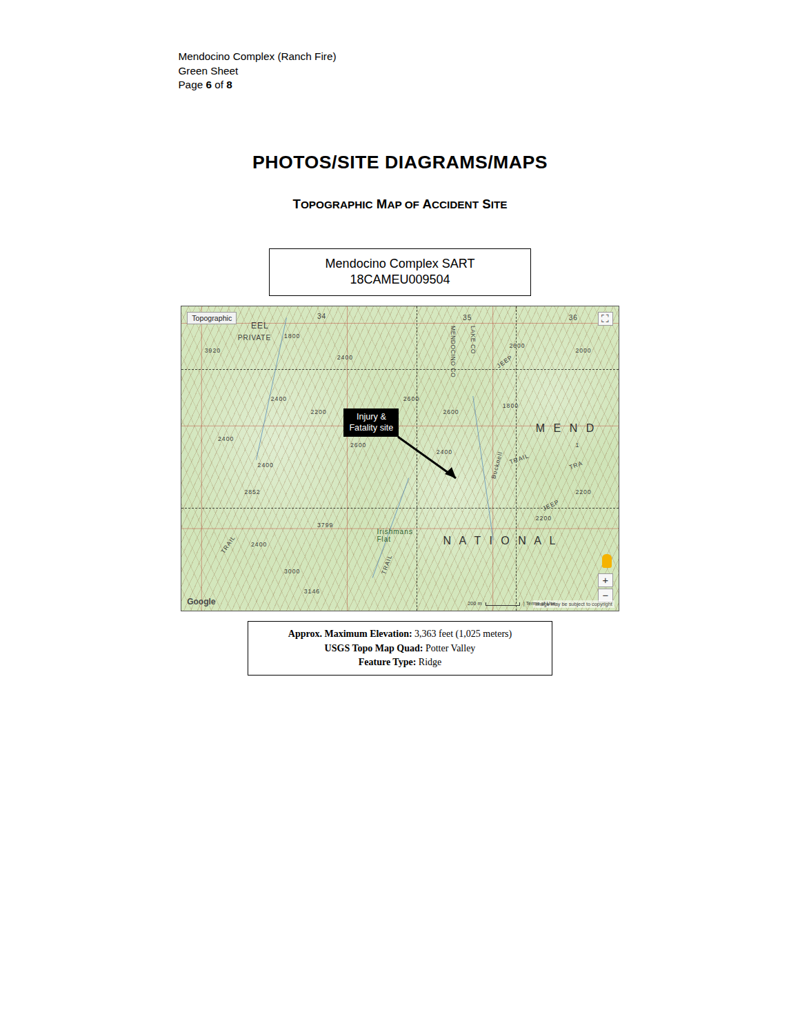Mendocino Complex (Ranch Fire)
Green Sheet
Page 6 of 8
PHOTOS/SITE DIAGRAMS/MAPS
TOPOGRAPHIC MAP OF ACCIDENT SITE
Mendocino Complex SART
18CAMEU009504
Topographic
⛶
+
−
EEL
PRIVATE
1800
3920
34
35
36
2400
2600
2000
MENDOCINO CO
LAKE CO
JEEP
2400
2200
2600
2600
1800
2400
2400
2600
2400
2852
3799
2400
3000
TRAIL
TRAIL
Bucknell
TRAIL
TRA
JEEP
2200
2200
1
Irishmans
Flat
M E N D
N A T I O N A L
3146
Injury &
Fatality site
Google
Image may be subject to copyright
200 m | Terms of Use
Approx. Maximum Elevation: 3,363 feet (1,025 meters)
USGS Topo Map Quad: Potter Valley
Feature Type: Ridge